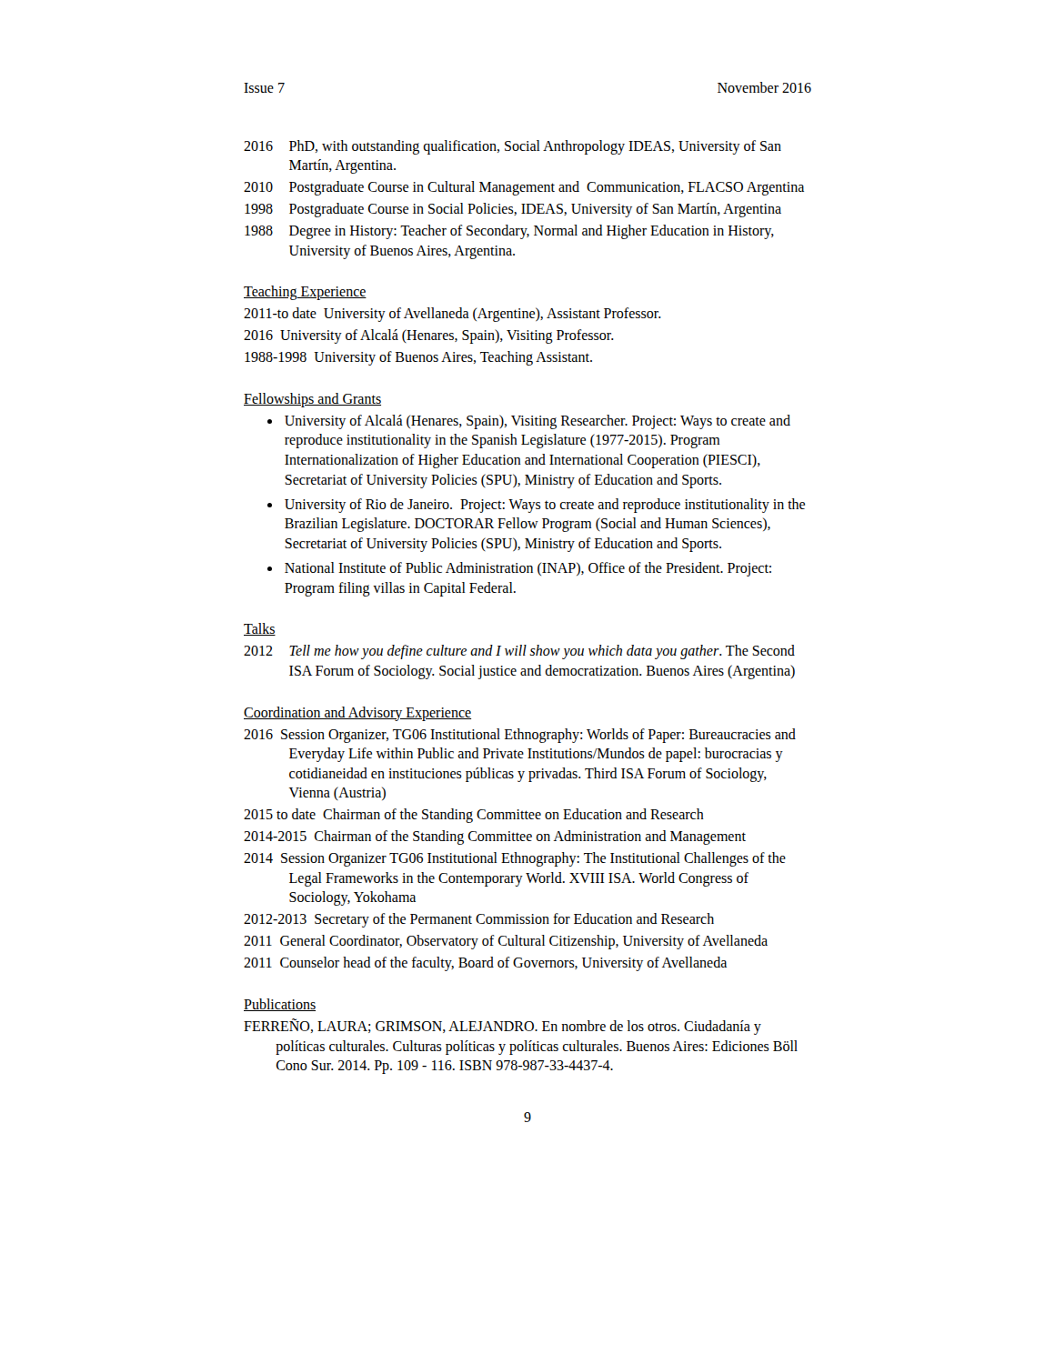Issue 7 November 2016
2016 PhD, with outstanding qualification, Social Anthropology IDEAS, University of San Martín, Argentina.
2010 Postgraduate Course in Cultural Management and Communication, FLACSO Argentina
1998 Postgraduate Course in Social Policies, IDEAS, University of San Martín, Argentina
1988 Degree in History: Teacher of Secondary, Normal and Higher Education in History, University of Buenos Aires, Argentina.
Teaching Experience
2011-to date University of Avellaneda (Argentine), Assistant Professor.
2016 University of Alcalá (Henares, Spain), Visiting Professor.
1988-1998 University of Buenos Aires, Teaching Assistant.
Fellowships and Grants
University of Alcalá (Henares, Spain), Visiting Researcher. Project: Ways to create and reproduce institutionality in the Spanish Legislature (1977-2015). Program Internationalization of Higher Education and International Cooperation (PIESCI), Secretariat of University Policies (SPU), Ministry of Education and Sports.
University of Rio de Janeiro. Project: Ways to create and reproduce institutionality in the Brazilian Legislature. DOCTORAR Fellow Program (Social and Human Sciences), Secretariat of University Policies (SPU), Ministry of Education and Sports.
National Institute of Public Administration (INAP), Office of the President. Project: Program filing villas in Capital Federal.
Talks
2012 Tell me how you define culture and I will show you which data you gather. The Second ISA Forum of Sociology. Social justice and democratization. Buenos Aires (Argentina)
Coordination and Advisory Experience
2016 Session Organizer, TG06 Institutional Ethnography: Worlds of Paper: Bureaucracies and Everyday Life within Public and Private Institutions/Mundos de papel: burocracias y cotidianeidad en instituciones públicas y privadas. Third ISA Forum of Sociology, Vienna (Austria)
2015 to date Chairman of the Standing Committee on Education and Research
2014-2015 Chairman of the Standing Committee on Administration and Management
2014 Session Organizer TG06 Institutional Ethnography: The Institutional Challenges of the Legal Frameworks in the Contemporary World. XVIII ISA. World Congress of Sociology, Yokohama
2012-2013 Secretary of the Permanent Commission for Education and Research
2011 General Coordinator, Observatory of Cultural Citizenship, University of Avellaneda
2011 Counselor head of the faculty, Board of Governors, University of Avellaneda
Publications
FERREÑO, LAURA; GRIMSON, ALEJANDRO. En nombre de los otros. Ciudadanía y políticas culturales. Culturas políticas y políticas culturales. Buenos Aires: Ediciones Böll Cono Sur. 2014. Pp. 109 - 116. ISBN 978-987-33-4437-4.
9